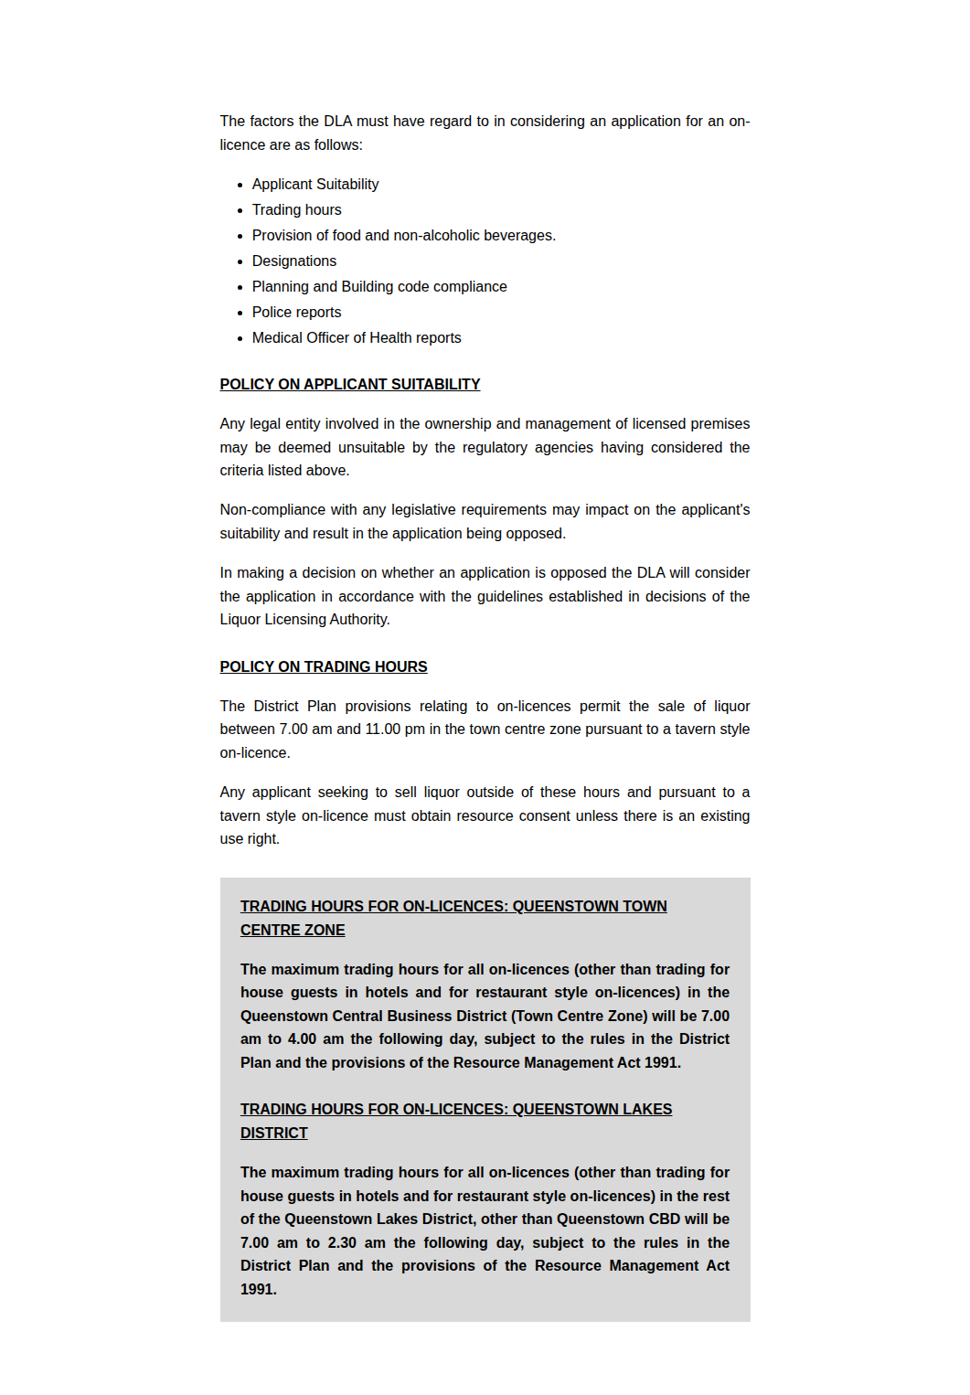The factors the DLA must have regard to in considering an application for an on-licence are as follows:
Applicant Suitability
Trading hours
Provision of food and non-alcoholic beverages.
Designations
Planning and Building code compliance
Police reports
Medical Officer of Health reports
POLICY ON APPLICANT SUITABILITY
Any legal entity involved in the ownership and management of licensed premises may be deemed unsuitable by the regulatory agencies having considered the criteria listed above.
Non-compliance with any legislative requirements may impact on the applicant's suitability and result in the application being opposed.
In making a decision on whether an application is opposed the DLA will consider the application in accordance with the guidelines established in decisions of the Liquor Licensing Authority.
POLICY ON TRADING HOURS
The District Plan provisions relating to on-licences permit the sale of liquor between 7.00 am and 11.00 pm in the town centre zone pursuant to a tavern style on-licence.
Any applicant seeking to sell liquor outside of these hours and pursuant to a tavern style on-licence must obtain resource consent unless there is an existing use right.
TRADING HOURS FOR ON-LICENCES: QUEENSTOWN TOWN CENTRE ZONE
The maximum trading hours for all on-licences (other than trading for house guests in hotels and for restaurant style on-licences) in the Queenstown Central Business District (Town Centre Zone) will be 7.00 am to 4.00 am the following day, subject to the rules in the District Plan and the provisions of the Resource Management Act 1991.
TRADING HOURS FOR ON-LICENCES: QUEENSTOWN LAKES DISTRICT
The maximum trading hours for all on-licences (other than trading for house guests in hotels and for restaurant style on-licences) in the rest of the Queenstown Lakes District, other than Queenstown CBD will be 7.00 am to 2.30 am the following day, subject to the rules in the District Plan and the provisions of the Resource Management Act 1991.